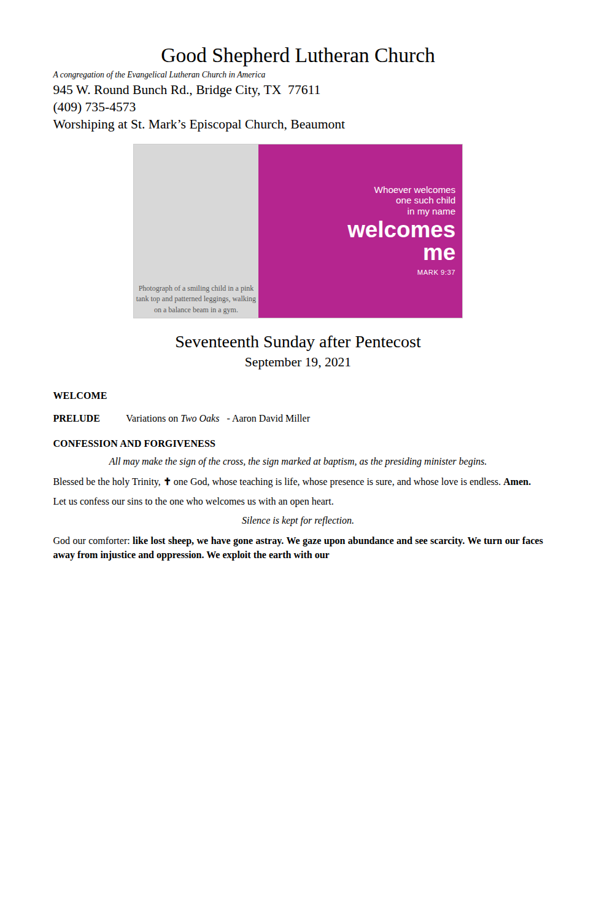Good Shepherd Lutheran Church
A congregation of the Evangelical Lutheran Church in America
945 W. Round Bunch Rd., Bridge City, TX 77611
(409) 735-4573
Worshiping at St. Mark’s Episcopal Church, Beaumont
Photograph of a smiling child in a pink tank top and patterned leggings, walking on a balance beam in a gym.
Whoever welcomes one such child in my name welcomes me MARK 9:37
Seventeenth Sunday after Pentecost
September 19, 2021
Welcome
Prelude Variations on Two Oaks - Aaron David Miller
Confession and Forgiveness
All may make the sign of the cross, the sign marked at baptism, as the presiding minister begins.
Blessed be the holy Trinity, ✝ one God, whose teaching is life, whose presence is sure, and whose love is endless. Amen.
Let us confess our sins to the one who welcomes us with an open heart.
Silence is kept for reflection.
God our comforter: like lost sheep, we have gone astray. We gaze upon abundance and see scarcity. We turn our faces away from injustice and oppression. We exploit the earth with our